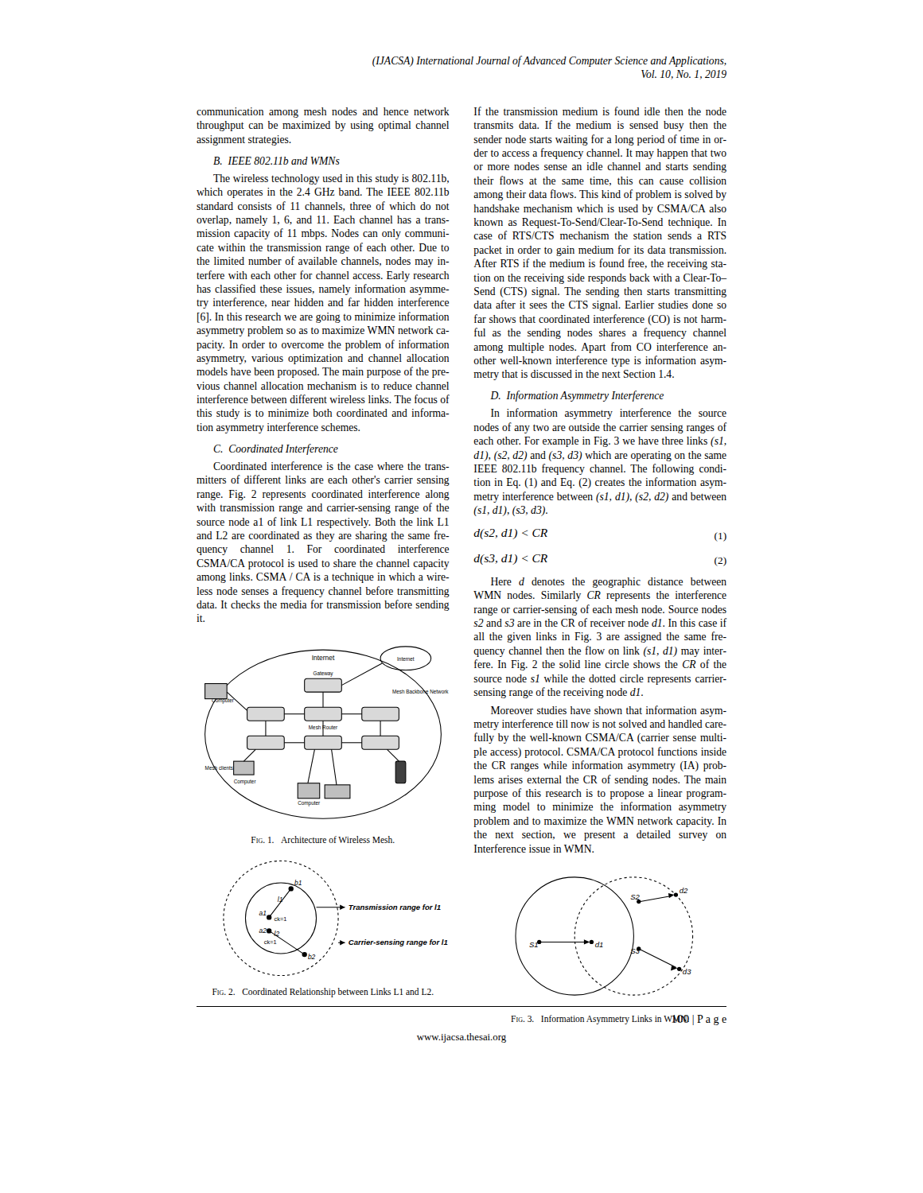(IJACSA) International Journal of Advanced Computer Science and Applications,
Vol. 10, No. 1, 2019
communication among mesh nodes and hence network throughput can be maximized by using optimal channel assignment strategies.
B. IEEE 802.11b and WMNs
The wireless technology used in this study is 802.11b, which operates in the 2.4 GHz band. The IEEE 802.11b standard consists of 11 channels, three of which do not overlap, namely 1, 6, and 11. Each channel has a transmission capacity of 11 mbps. Nodes can only communicate within the transmission range of each other. Due to the limited number of available channels, nodes may interfere with each other for channel access. Early research has classified these issues, namely information asymmetry interference, near hidden and far hidden interference [6]. In this research we are going to minimize information asymmetry problem so as to maximize WMN network capacity. In order to overcome the problem of information asymmetry, various optimization and channel allocation models have been proposed. The main purpose of the previous channel allocation mechanism is to reduce channel interference between different wireless links. The focus of this study is to minimize both coordinated and information asymmetry interference schemes.
C. Coordinated Interference
Coordinated interference is the case where the transmitters of different links are each other's carrier sensing range. Fig. 2 represents coordinated interference along with transmission range and carrier-sensing range of the source node a1 of link L1 respectively. Both the link L1 and L2 are coordinated as they are sharing the same frequency channel 1. For coordinated interference CSMA/CA protocol is used to share the channel capacity among links. CSMA / CA is a technique in which a wireless node senses a frequency channel before transmitting data. It checks the media for transmission before sending it.
Fig. 1. Architecture of Wireless Mesh.
Fig. 2. Coordinated Relationship between Links L1 and L2.
If the transmission medium is found idle then the node transmits data. If the medium is sensed busy then the sender node starts waiting for a long period of time in order to access a frequency channel. It may happen that two or more nodes sense an idle channel and starts sending their flows at the same time, this can cause collision among their data flows. This kind of problem is solved by handshake mechanism which is used by CSMA/CA also known as Request-To-Send/Clear-To-Send technique. In case of RTS/CTS mechanism the station sends a RTS packet in order to gain medium for its data transmission. After RTS if the medium is found free, the receiving station on the receiving side responds back with a Clear-To–Send (CTS) signal. The sending then starts transmitting data after it sees the CTS signal. Earlier studies done so far shows that coordinated interference (CO) is not harmful as the sending nodes shares a frequency channel among multiple nodes. Apart from CO interference another well-known interference type is information asymmetry that is discussed in the next Section 1.4.
D. Information Asymmetry Interference
In information asymmetry interference the source nodes of any two are outside the carrier sensing ranges of each other. For example in Fig. 3 we have three links (s1, d1), (s2, d2) and (s3, d3) which are operating on the same IEEE 802.11b frequency channel. The following condition in Eq. (1) and Eq. (2) creates the information asymmetry interference between (s1, d1), (s2, d2) and between (s1, d1), (s3, d3).
d(s2, d1) < CR(1)
d(s3, d1) < CR(2)
Here d denotes the geographic distance between WMN nodes. Similarly CR represents the interference range or carrier-sensing of each mesh node. Source nodes s2 and s3 are in the CR of receiver node d1. In this case if all the given links in Fig. 3 are assigned the same frequency channel then the flow on link (s1, d1) may interfere. In Fig. 2 the solid line circle shows the CR of the source node s1 while the dotted circle represents carrier-sensing range of the receiving node d1.
Moreover studies have shown that information asymmetry interference till now is not solved and handled carefully by the well-known CSMA/CA (carrier sense multiple access) protocol. CSMA/CA protocol functions inside the CR ranges while information asymmetry (IA) problems arises external the CR of sending nodes. The main purpose of this research is to propose a linear programming model to minimize the information asymmetry problem and to maximize the WMN network capacity. In the next section, we present a detailed survey on Interference issue in WMN.
Fig. 3. Information Asymmetry Links in WMN.
100 | P a g e
www.ijacsa.thesai.org